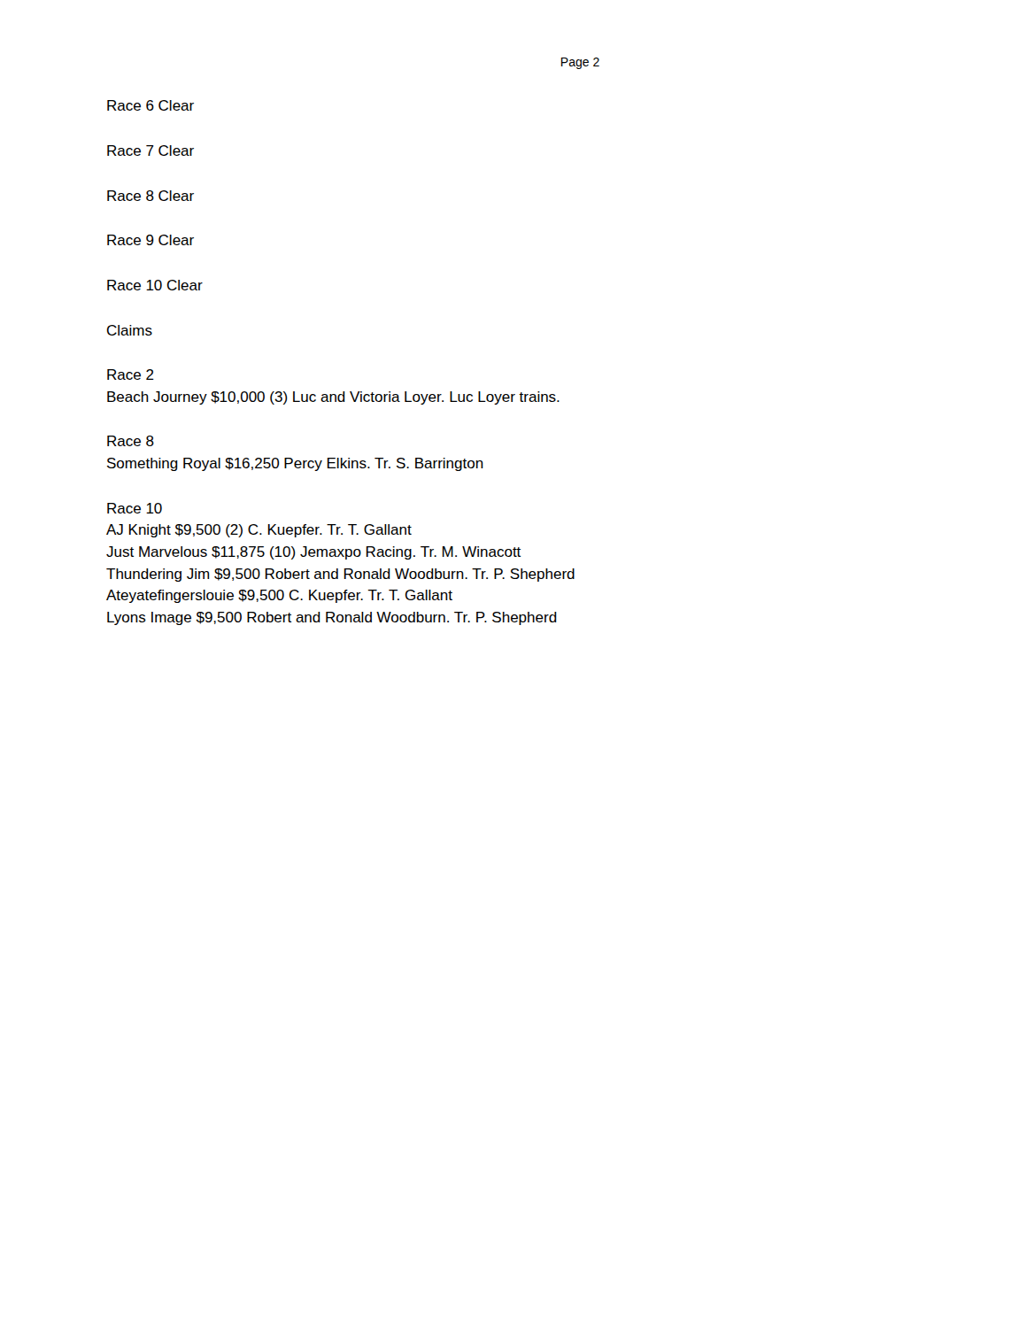Page 2
Race 6 Clear
Race 7 Clear
Race 8 Clear
Race 9 Clear
Race 10 Clear
Claims
Race 2
Beach Journey $10,000 (3) Luc and Victoria Loyer. Luc Loyer trains.
Race 8
Something Royal $16,250 Percy Elkins. Tr. S. Barrington
Race 10
AJ Knight $9,500 (2) C. Kuepfer. Tr. T. Gallant
Just Marvelous $11,875 (10) Jemaxpo Racing. Tr. M. Winacott
Thundering Jim $9,500 Robert and Ronald Woodburn. Tr. P. Shepherd
Ateyatefingerslouie $9,500 C. Kuepfer. Tr. T. Gallant
Lyons Image $9,500 Robert and Ronald Woodburn. Tr. P. Shepherd